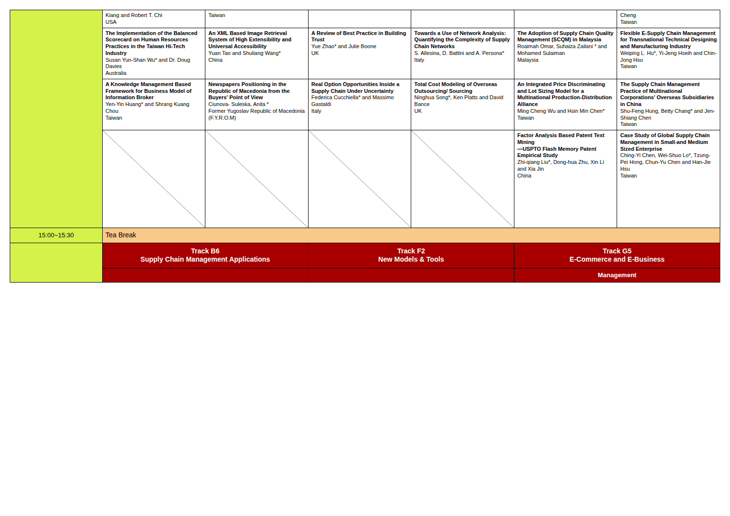| | Kiang and Robert T. Chi USA | Taiwan | | | | Cheng Taiwan |
| The Implementation of the Balanced Scorecard on Human Resources Practices in the Taiwan Hi-Tech Industry Susan Yun-Shan Wu* and Dr. Doug Davies Australia | An XML Based Image Retrieval System of High Extensibility and Universal Accessibility Yuan Tao and Shuliang Wang* China | A Review of Best Practice in Building Trust Yue Zhao* and Julie Boone UK | Towards a Use of Network Analysis: Quantifying the Complexity of Supply Chain Networks S. Allesina, D. Battini and A. Persona* Italy | The Adoption of Supply Chain Quality Management (SCQM) in Malaysia Roaimah Omar, Suhaiza Zailani * and Mohamed Sulaiman Malaysia | Flexible E-Supply Chain Management for Transnational Technical Designing and Manufacturing Industry Weiping L. Hu*, Yi-Jeng Hseih and Chin-Jong Hsu Taiwan |
| A Knowledge Management Based Framework for Business Model of Information Broker Yen-Yin Huang* and Shrang Kuang Chou Taiwan | Newspapers Positioning in the Republic of Macedonia from the Buyers' Point of View Ciunova- Suleska, Anita * Former Yugoslav Republic of Macedonia (F.Y.R.O.M) | Real Option Opportunities Inside a Supply Chain Under Uncertainty Federica Cucchiella* and Massimo Gastaldi Italy | Total Cost Modeling of Overseas Outsourcing/ Sourcing Ninghua Song*, Ken Platts and David Bance UK | An Integrated Price Discriminating and Lot Sizing Model for a Multinational Production-Distribution Alliance Ming Cheng Wu and Hsin Min Chen* Taiwan | The Supply Chain Management Practice of Multinational Corporations' Overseas Subsidiaries in China Shu-Feng Hung, Betty Chang* and Jen-Shiang Chen Taiwan |
| | | | | Factor Analysis Based Patent Text Mining —USPTO Flash Memory Patent Empirical Study Zhi-qiang Liu*, Dong-hua Zhu, Xin Li and Xia Jin China | Case Study of Global Supply Chain Management in Small-and Medium Sized Enterprise Ching-Yi Chen, Wei-Shuo Lo*, Tzung-Pei Hong, Chun-Yu Chen and Han-Jie Hsu Taiwan |
| 15:00~15:30 | Tea Break |
| | Track B6 Supply Chain Management Applications | Track F2 New Models & Tools | Track G5 E-Commerce and E-Business |
| | | Management |